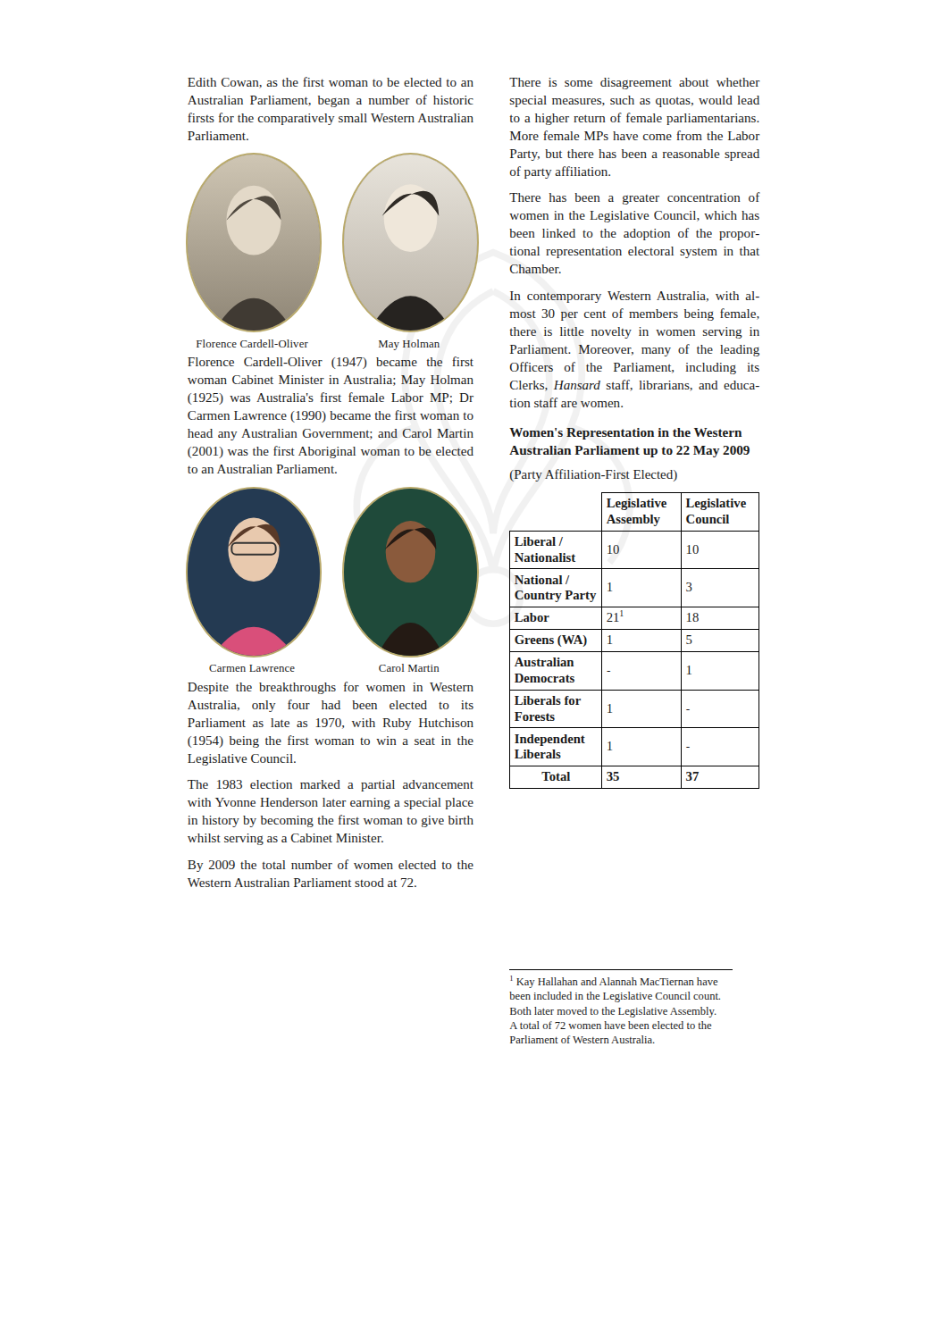Edith Cowan, as the first woman to be elected to an Australian Parliament, began a number of historic firsts for the comparatively small Western Australian Parliament.
Florence Cardell-Oliver
May Holman
Florence Cardell-Oliver (1947) became the first woman Cabinet Minister in Australia; May Holman (1925) was Australia's first female Labor MP; Dr Carmen Lawrence (1990) became the first woman to head any Australian Government; and Carol Martin (2001) was the first Aboriginal woman to be elected to an Australian Parliament.
Carmen Lawrence
Carol Martin
Despite the breakthroughs for women in Western Australia, only four had been elected to its Parliament as late as 1970, with Ruby Hutchison (1954) being the first woman to win a seat in the Legislative Council.
The 1983 election marked a partial advancement with Yvonne Henderson later earning a special place in history by becoming the first woman to give birth whilst serving as a Cabinet Minister.
By 2009 the total number of women elected to the Western Australian Parliament stood at 72.
There is some disagreement about whether special measures, such as quotas, would lead to a higher return of female parliamentarians. More female MPs have come from the Labor Party, but there has been a reasonable spread of party affiliation.
There has been a greater concentration of women in the Legislative Council, which has been linked to the adoption of the proportional representation electoral system in that Chamber.
In contemporary Western Australia, with almost 30 per cent of members being female, there is little novelty in women serving in Parliament. Moreover, many of the leading Officers of the Parliament, including its Clerks, Hansard staff, librarians, and education staff are women.
Women's Representation in the Western Australian Parliament up to 22 May 2009
(Party Affiliation-First Elected)
| | Legislative Assembly | Legislative Council |
| --- | --- | --- |
| Liberal / Nationalist | 10 | 10 |
| National / Country Party | 1 | 3 |
| Labor | 21 1 | 18 |
| Greens (WA) | 1 | 5 |
| Australian Democrats | - | 1 |
| Liberals for Forests | 1 | - |
| Independent Liberals | 1 | - |
| Total | 35 | 37 |
1 Kay Hallahan and Alannah MacTiernan have been included in the Legislative Council count.
Both later moved to the Legislative Assembly.
A total of 72 women have been elected to the Parliament of Western Australia.